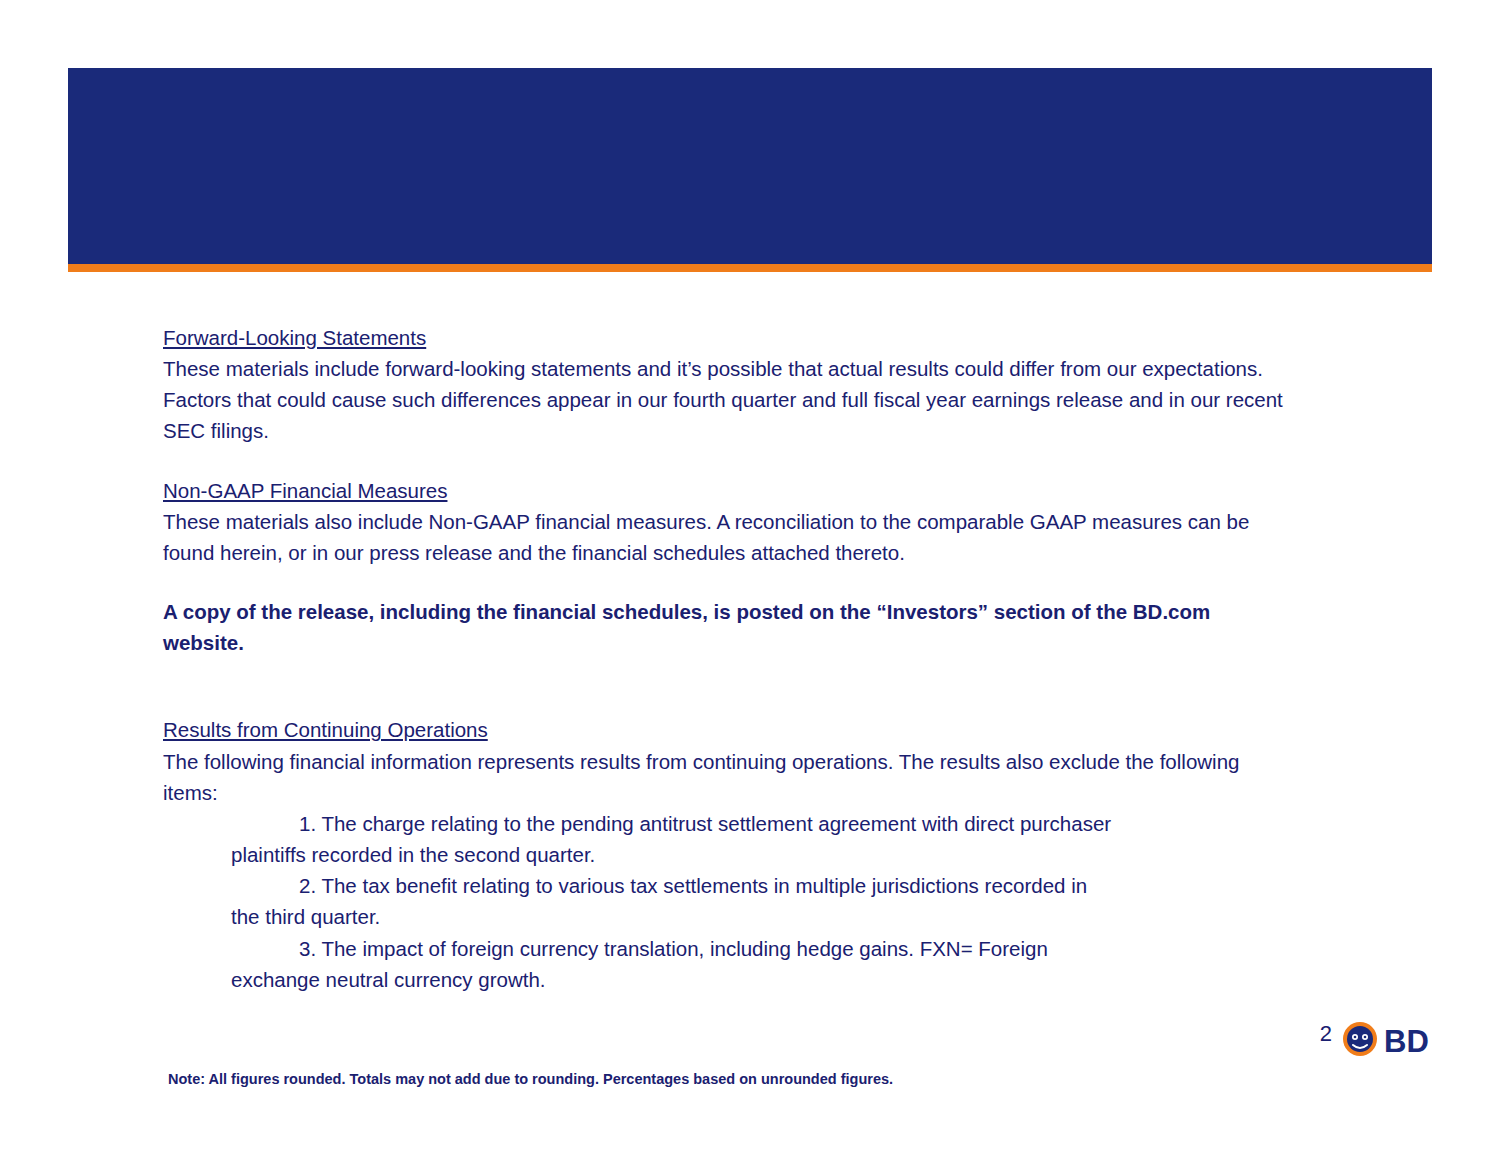Forward-Looking Statements
These materials include forward-looking statements and it’s possible that actual results could differ from our expectations. Factors that could cause such differences appear in our fourth quarter and full fiscal year earnings release and in our recent SEC filings.
Non-GAAP Financial Measures
These materials also include Non-GAAP financial measures. A reconciliation to the comparable GAAP measures can be found herein, or in our press release and the financial schedules attached thereto.
A copy of the release, including the financial schedules, is posted on the “Investors” section of the BD.com website.
Results from Continuing Operations
The following financial information represents results from continuing operations. The results also exclude the following items:
1. The charge relating to the pending antitrust settlement agreement with direct purchaser
plaintiffs recorded in the second quarter.
2. The tax benefit relating to various tax settlements in multiple jurisdictions recorded in
the third quarter.
3. The impact of foreign currency translation, including hedge gains. FXN= Foreign
exchange neutral currency growth.
2
BD
Note: All figures rounded. Totals may not add due to rounding. Percentages based on unrounded figures.